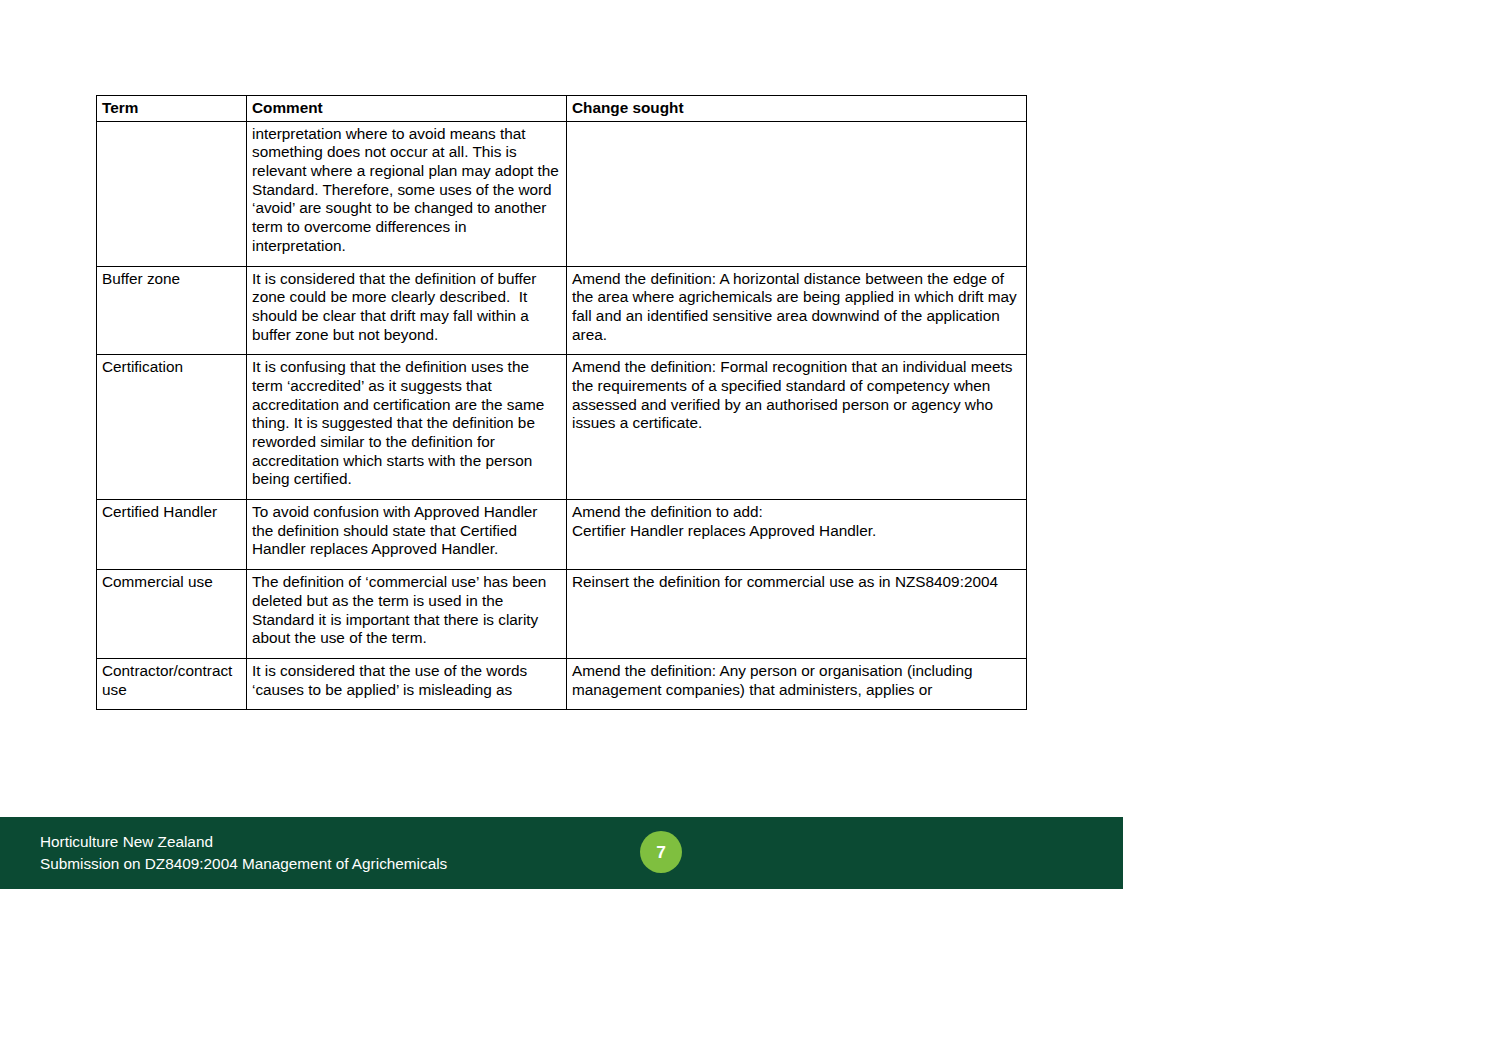| Term | Comment | Change sought |
| --- | --- | --- |
| | interpretation where to avoid means that something does not occur at all. This is relevant where a regional plan may adopt the Standard. Therefore, some uses of the word ‘avoid’ are sought to be changed to another term to overcome differences in interpretation. | |
| Buffer zone | It is considered that the definition of buffer zone could be more clearly described. It should be clear that drift may fall within a buffer zone but not beyond. | Amend the definition: A horizontal distance between the edge of the area where agrichemicals are being applied in which drift may fall and an identified sensitive area downwind of the application area. |
| Certification | It is confusing that the definition uses the term ‘accredited’ as it suggests that accreditation and certification are the same thing. It is suggested that the definition be reworded similar to the definition for accreditation which starts with the person being certified. | Amend the definition: Formal recognition that an individual meets the requirements of a specified standard of competency when assessed and verified by an authorised person or agency who issues a certificate. |
| Certified Handler | To avoid confusion with Approved Handler the definition should state that Certified Handler replaces Approved Handler. | Amend the definition to add: Certifier Handler replaces Approved Handler. |
| Commercial use | The definition of ‘commercial use’ has been deleted but as the term is used in the Standard it is important that there is clarity about the use of the term. | Reinsert the definition for commercial use as in NZS8409:2004 |
| Contractor/contract use | It is considered that the use of the words ‘causes to be applied’ is misleading as | Amend the definition: Any person or organisation (including management companies) that administers, applies or |
Horticulture New Zealand
Submission on DZ8409:2004 Management of Agrichemicals
7